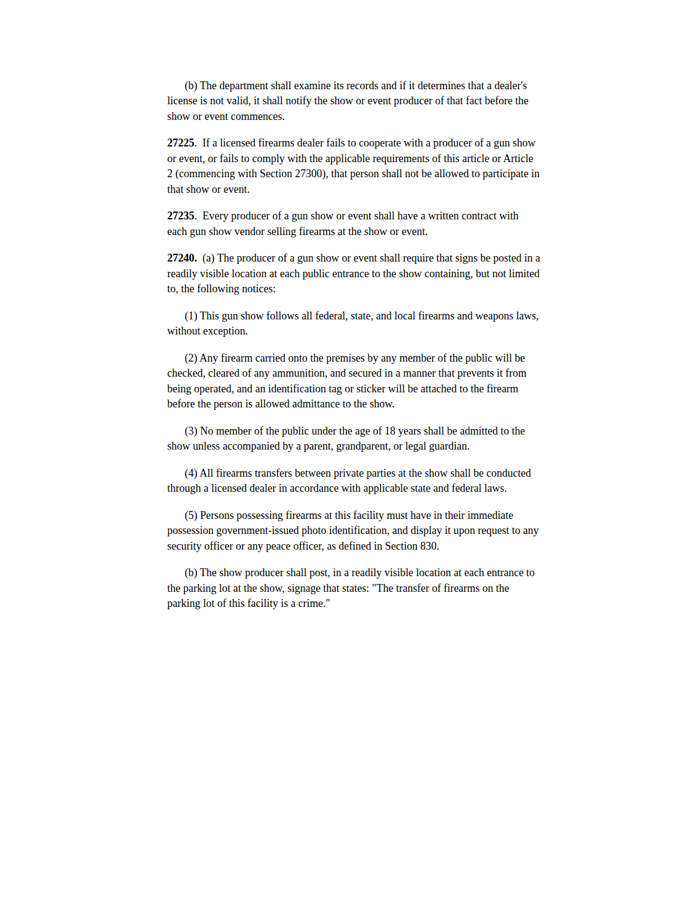(b) The department shall examine its records and if it determines that a dealer's license is not valid, it shall notify the show or event producer of that fact before the show or event commences.
27225. If a licensed firearms dealer fails to cooperate with a producer of a gun show or event, or fails to comply with the applicable requirements of this article or Article 2 (commencing with Section 27300), that person shall not be allowed to participate in that show or event.
27235. Every producer of a gun show or event shall have a written contract with each gun show vendor selling firearms at the show or event.
27240. (a) The producer of a gun show or event shall require that signs be posted in a readily visible location at each public entrance to the show containing, but not limited to, the following notices:
(1) This gun show follows all federal, state, and local firearms and weapons laws, without exception.
(2) Any firearm carried onto the premises by any member of the public will be checked, cleared of any ammunition, and secured in a manner that prevents it from being operated, and an identification tag or sticker will be attached to the firearm before the person is allowed admittance to the show.
(3) No member of the public under the age of 18 years shall be admitted to the show unless accompanied by a parent, grandparent, or legal guardian.
(4) All firearms transfers between private parties at the show shall be conducted through a licensed dealer in accordance with applicable state and federal laws.
(5) Persons possessing firearms at this facility must have in their immediate possession government-issued photo identification, and display it upon request to any security officer or any peace officer, as defined in Section 830.
(b) The show producer shall post, in a readily visible location at each entrance to the parking lot at the show, signage that states: "The transfer of firearms on the parking lot of this facility is a crime."